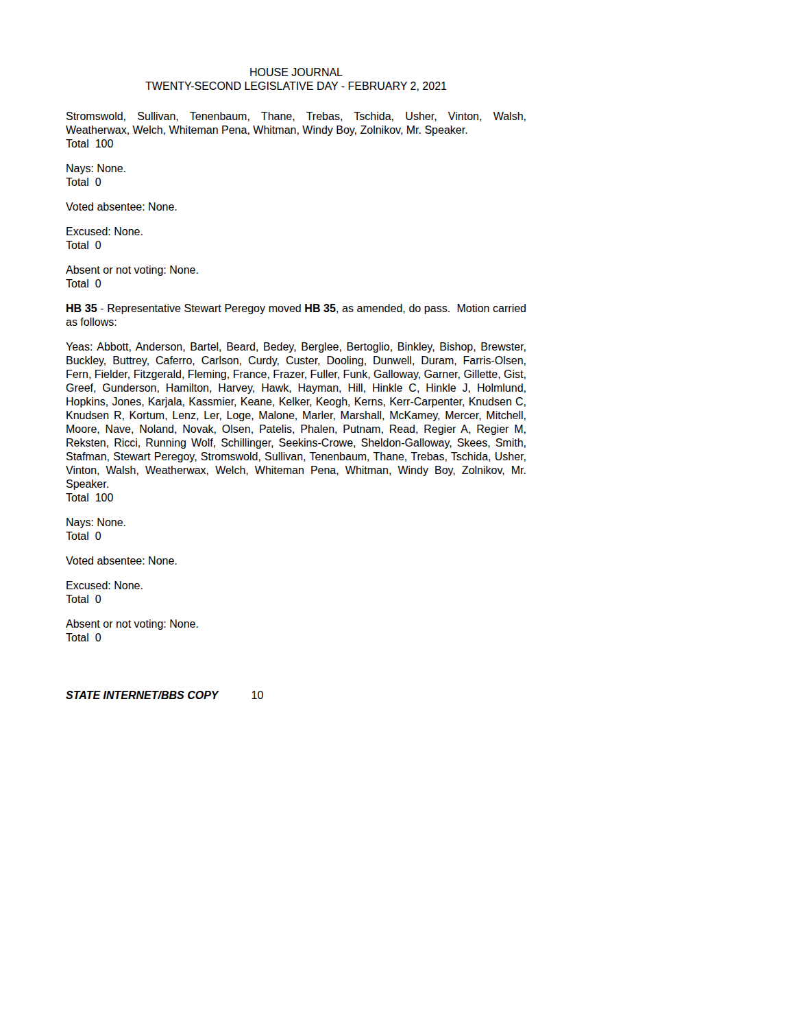HOUSE JOURNAL TWENTY-SECOND LEGISLATIVE DAY - FEBRUARY 2, 2021
Stromswold, Sullivan, Tenenbaum, Thane, Trebas, Tschida, Usher, Vinton, Walsh, Weatherwax, Welch, Whiteman Pena, Whitman, Windy Boy, Zolnikov, Mr. Speaker.
Total 100
Nays: None.
Total 0
Voted absentee: None.
Excused: None.
Total 0
Absent or not voting: None.
Total 0
HB 35 - Representative Stewart Peregoy moved HB 35, as amended, do pass. Motion carried as follows:
Yeas: Abbott, Anderson, Bartel, Beard, Bedey, Berglee, Bertoglio, Binkley, Bishop, Brewster, Buckley, Buttrey, Caferro, Carlson, Curdy, Custer, Dooling, Dunwell, Duram, Farris-Olsen, Fern, Fielder, Fitzgerald, Fleming, France, Frazer, Fuller, Funk, Galloway, Garner, Gillette, Gist, Greef, Gunderson, Hamilton, Harvey, Hawk, Hayman, Hill, Hinkle C, Hinkle J, Holmlund, Hopkins, Jones, Karjala, Kassmier, Keane, Kelker, Keogh, Kerns, Kerr-Carpenter, Knudsen C, Knudsen R, Kortum, Lenz, Ler, Loge, Malone, Marler, Marshall, McKamey, Mercer, Mitchell, Moore, Nave, Noland, Novak, Olsen, Patelis, Phalen, Putnam, Read, Regier A, Regier M, Reksten, Ricci, Running Wolf, Schillinger, Seekins-Crowe, Sheldon-Galloway, Skees, Smith, Stafman, Stewart Peregoy, Stromswold, Sullivan, Tenenbaum, Thane, Trebas, Tschida, Usher, Vinton, Walsh, Weatherwax, Welch, Whiteman Pena, Whitman, Windy Boy, Zolnikov, Mr. Speaker.
Total 100
Nays: None.
Total 0
Voted absentee: None.
Excused: None.
Total 0
Absent or not voting: None.
Total 0
STATE INTERNET/BBS COPY 10